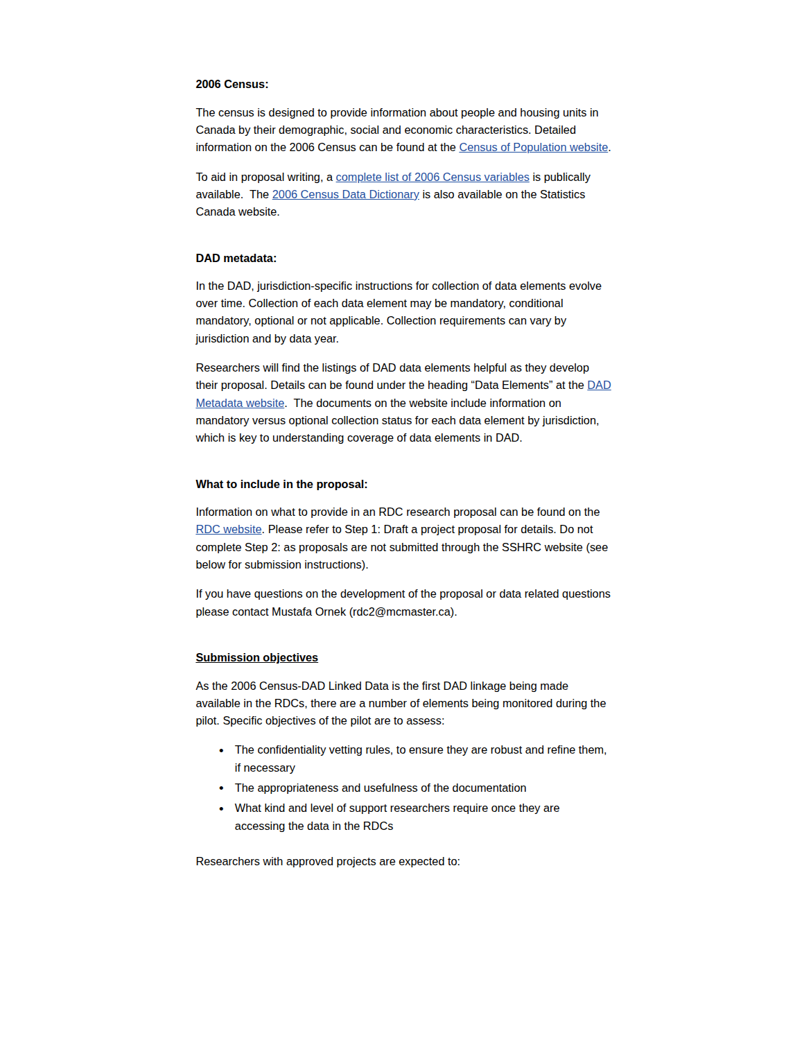2006 Census:
The census is designed to provide information about people and housing units in Canada by their demographic, social and economic characteristics. Detailed information on the 2006 Census can be found at the Census of Population website.
To aid in proposal writing, a complete list of 2006 Census variables is publically available. The 2006 Census Data Dictionary is also available on the Statistics Canada website.
DAD metadata:
In the DAD, jurisdiction-specific instructions for collection of data elements evolve over time. Collection of each data element may be mandatory, conditional mandatory, optional or not applicable. Collection requirements can vary by jurisdiction and by data year.
Researchers will find the listings of DAD data elements helpful as they develop their proposal. Details can be found under the heading “Data Elements” at the DAD Metadata website. The documents on the website include information on mandatory versus optional collection status for each data element by jurisdiction, which is key to understanding coverage of data elements in DAD.
What to include in the proposal:
Information on what to provide in an RDC research proposal can be found on the RDC website. Please refer to Step 1: Draft a project proposal for details. Do not complete Step 2: as proposals are not submitted through the SSHRC website (see below for submission instructions).
If you have questions on the development of the proposal or data related questions please contact Mustafa Ornek (rdc2@mcmaster.ca).
Submission objectives
As the 2006 Census-DAD Linked Data is the first DAD linkage being made available in the RDCs, there are a number of elements being monitored during the pilot. Specific objectives of the pilot are to assess:
The confidentiality vetting rules, to ensure they are robust and refine them, if necessary
The appropriateness and usefulness of the documentation
What kind and level of support researchers require once they are accessing the data in the RDCs
Researchers with approved projects are expected to: